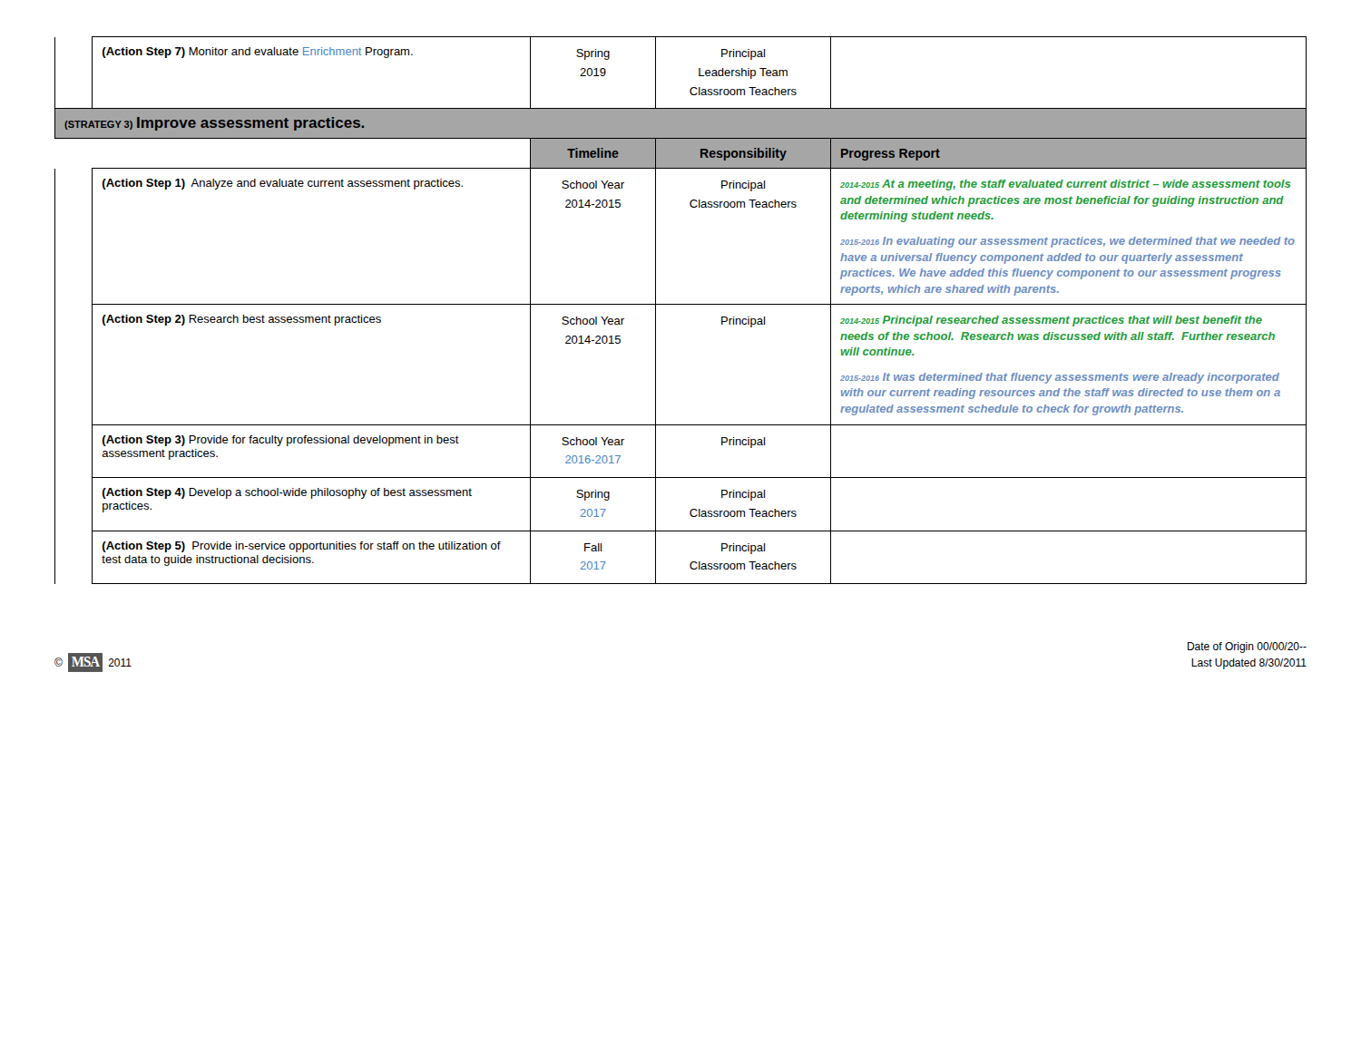| | (Action Step 7) Monitor and evaluate Enrichment Program. | Spring 2019 | Principal Leadership Team Classroom Teachers | |
| (STRATEGY 3) Improve assessment practices. |
| | | Timeline | Responsibility | Progress Report |
| | (Action Step 1) Analyze and evaluate current assessment practices. | School Year 2014-2015 | Principal Classroom Teachers | 2014-2015 At a meeting, the staff evaluated current district – wide assessment tools and determined which practices are most beneficial for guiding instruction and determining student needs. 2015-2016 In evaluating our assessment practices, we determined that we needed to have a universal fluency component added to our quarterly assessment practices. We have added this fluency component to our assessment progress reports, which are shared with parents. |
| | (Action Step 2) Research best assessment practices | School Year 2014-2015 | Principal | 2014-2015 Principal researched assessment practices that will best benefit the needs of the school. Research was discussed with all staff. Further research will continue. 2015-2016 It was determined that fluency assessments were already incorporated with our current reading resources and the staff was directed to use them on a regulated assessment schedule to check for growth patterns. |
| | (Action Step 3) Provide for faculty professional development in best assessment practices. | School Year 2016-2017 | Principal | |
| | (Action Step 4) Develop a school-wide philosophy of best assessment practices. | Spring 2017 | Principal Classroom Teachers | |
| | (Action Step 5) Provide in-service opportunities for staff on the utilization of test data to guide instructional decisions. | Fall 2017 | Principal Classroom Teachers | |
© MSA 2011
Date of Origin 00/00/20--
Last Updated 8/30/2011